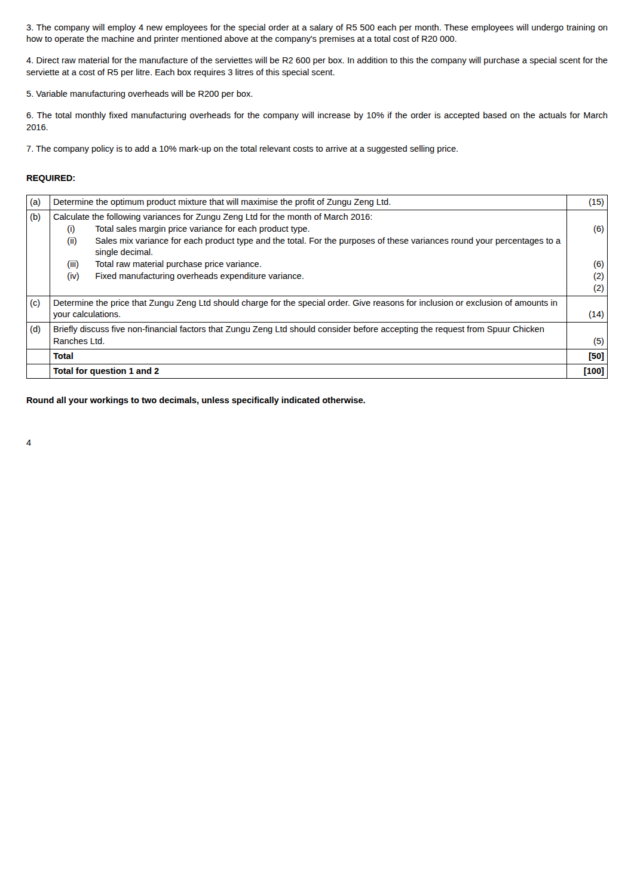3. The company will employ 4 new employees for the special order at a salary of R5 500 each per month. These employees will undergo training on how to operate the machine and printer mentioned above at the company's premises at a total cost of R20 000.
4. Direct raw material for the manufacture of the serviettes will be R2 600 per box. In addition to this the company will purchase a special scent for the serviette at a cost of R5 per litre. Each box requires 3 litres of this special scent.
5. Variable manufacturing overheads will be R200 per box.
6. The total monthly fixed manufacturing overheads for the company will increase by 10% if the order is accepted based on the actuals for March 2016.
7. The company policy is to add a 10% mark-up on the total relevant costs to arrive at a suggested selling price.
REQUIRED:
| (a) | Determine the optimum product mixture that will maximise the profit of Zungu Zeng Ltd. | (15) |
| (b) | Calculate the following variances for Zungu Zeng Ltd for the month of March 2016: (i) Total sales margin price variance for each product type. (ii) Sales mix variance for each product type and the total. For the purposes of these variances round your percentages to a single decimal. (iii) Total raw material purchase price variance. (iv) Fixed manufacturing overheads expenditure variance. | (6) (6) (2) (2) |
| (c) | Determine the price that Zungu Zeng Ltd should charge for the special order. Give reasons for inclusion or exclusion of amounts in your calculations. | (14) |
| (d) | Briefly discuss five non-financial factors that Zungu Zeng Ltd should consider before accepting the request from Spuur Chicken Ranches Ltd. | (5) |
| | Total | [50] |
| | Total for question 1 and 2 | [100] |
Round all your workings to two decimals, unless specifically indicated otherwise.
4